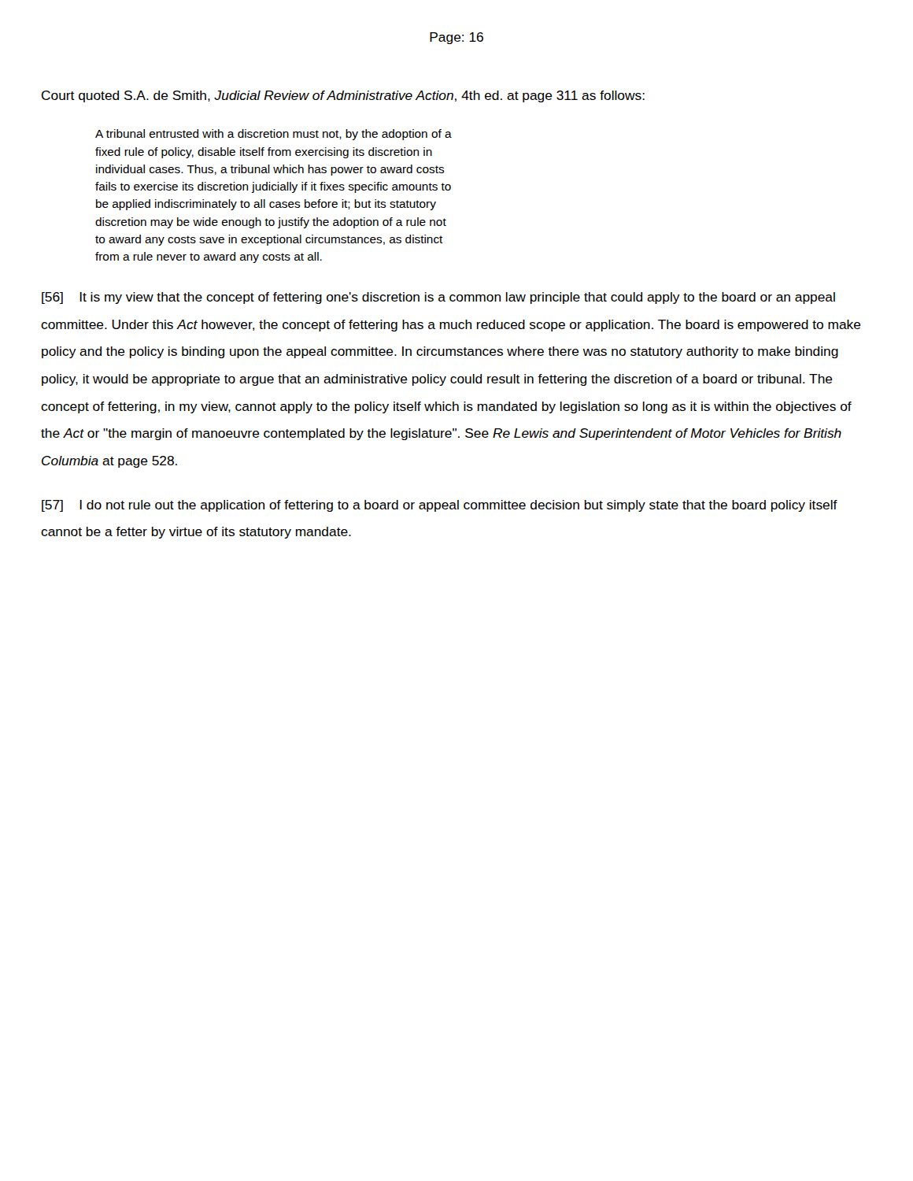Page: 16
Court quoted S.A. de Smith, Judicial Review of Administrative Action, 4th ed. at page 311 as follows:
A tribunal entrusted with a discretion must not, by the adoption of a fixed rule of policy, disable itself from exercising its discretion in individual cases. Thus, a tribunal which has power to award costs fails to exercise its discretion judicially if it fixes specific amounts to be applied indiscriminately to all cases before it; but its statutory discretion may be wide enough to justify the adoption of a rule not to award any costs save in exceptional circumstances, as distinct from a rule never to award any costs at all.
[56] It is my view that the concept of fettering one's discretion is a common law principle that could apply to the board or an appeal committee. Under this Act however, the concept of fettering has a much reduced scope or application. The board is empowered to make policy and the policy is binding upon the appeal committee. In circumstances where there was no statutory authority to make binding policy, it would be appropriate to argue that an administrative policy could result in fettering the discretion of a board or tribunal. The concept of fettering, in my view, cannot apply to the policy itself which is mandated by legislation so long as it is within the objectives of the Act or "the margin of manoeuvre contemplated by the legislature". See Re Lewis and Superintendent of Motor Vehicles for British Columbia at page 528.
[57] I do not rule out the application of fettering to a board or appeal committee decision but simply state that the board policy itself cannot be a fetter by virtue of its statutory mandate.